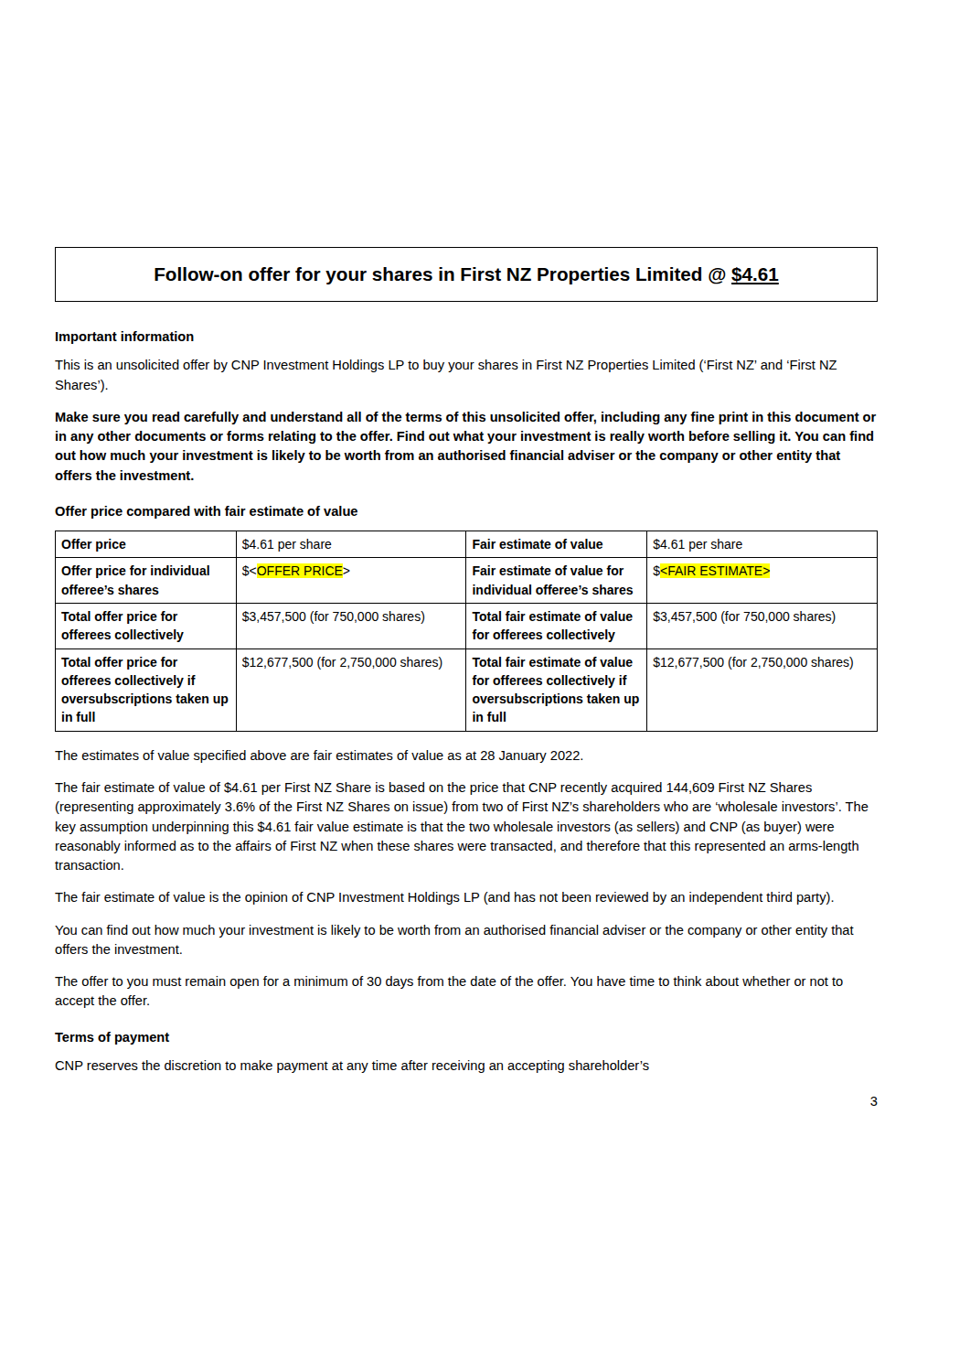Follow-on offer for your shares in First NZ Properties Limited @ $4.61
Important information
This is an unsolicited offer by CNP Investment Holdings LP to buy your shares in First NZ Properties Limited (‘First NZ’ and ‘First NZ Shares’).
Make sure you read carefully and understand all of the terms of this unsolicited offer, including any fine print in this document or in any other documents or forms relating to the offer. Find out what your investment is really worth before selling it. You can find out how much your investment is likely to be worth from an authorised financial adviser or the company or other entity that offers the investment.
Offer price compared with fair estimate of value
| Offer price | $4.61 per share | Fair estimate of value | $4.61 per share |
| Offer price for individual offeree’s shares | $< OFFER PRICE > | Fair estimate of value for individual offeree’s shares | $ <FAIR ESTIMATE> |
| Total offer price for offerees collectively | $3,457,500 (for 750,000 shares) | Total fair estimate of value for offerees collectively | $3,457,500 (for 750,000 shares) |
| Total offer price for offerees collectively if oversubscriptions taken up in full | $12,677,500 (for 2,750,000 shares) | Total fair estimate of value for offerees collectively if oversubscriptions taken up in full | $12,677,500 (for 2,750,000 shares) |
The estimates of value specified above are fair estimates of value as at 28 January 2022.
The fair estimate of value of $4.61 per First NZ Share is based on the price that CNP recently acquired 144,609 First NZ Shares (representing approximately 3.6% of the First NZ Shares on issue) from two of First NZ’s shareholders who are ‘wholesale investors’. The key assumption underpinning this $4.61 fair value estimate is that the two wholesale investors (as sellers) and CNP (as buyer) were reasonably informed as to the affairs of First NZ when these shares were transacted, and therefore that this represented an arms-length transaction.
The fair estimate of value is the opinion of CNP Investment Holdings LP (and has not been reviewed by an independent third party).
You can find out how much your investment is likely to be worth from an authorised financial adviser or the company or other entity that offers the investment.
The offer to you must remain open for a minimum of 30 days from the date of the offer. You have time to think about whether or not to accept the offer.
Terms of payment
CNP reserves the discretion to make payment at any time after receiving an accepting shareholder’s
3